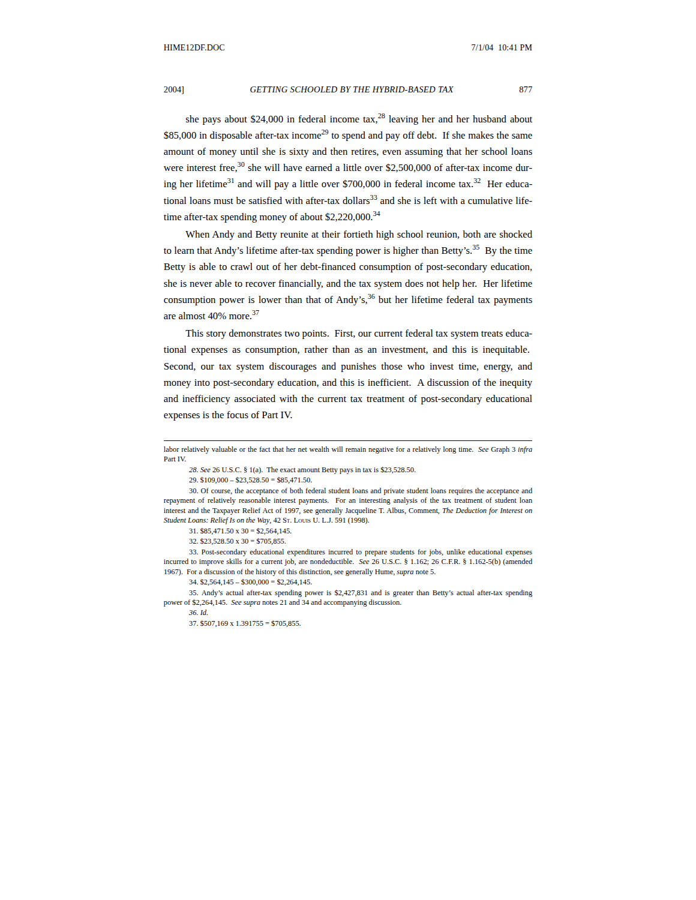HIME12DF.DOC 7/1/04 10:41 PM
2004] Getting Schooled by the Hybrid-Based Tax 877
she pays about $24,000 in federal income tax,28 leaving her and her husband about $85,000 in disposable after-tax income29 to spend and pay off debt. If she makes the same amount of money until she is sixty and then retires, even assuming that her school loans were interest free,30 she will have earned a little over $2,500,000 of after-tax income during her lifetime31 and will pay a little over $700,000 in federal income tax.32 Her educational loans must be satisfied with after-tax dollars33 and she is left with a cumulative lifetime after-tax spending money of about $2,220,000.34
When Andy and Betty reunite at their fortieth high school reunion, both are shocked to learn that Andy’s lifetime after-tax spending power is higher than Betty’s.35 By the time Betty is able to crawl out of her debt-financed consumption of post-secondary education, she is never able to recover financially, and the tax system does not help her. Her lifetime consumption power is lower than that of Andy’s,36 but her lifetime federal tax payments are almost 40% more.37
This story demonstrates two points. First, our current federal tax system treats educational expenses as consumption, rather than as an investment, and this is inequitable. Second, our tax system discourages and punishes those who invest time, energy, and money into post-secondary education, and this is inefficient. A discussion of the inequity and inefficiency associated with the current tax treatment of post-secondary educational expenses is the focus of Part IV.
labor relatively valuable or the fact that her net wealth will remain negative for a relatively long time. See Graph 3 infra Part IV.
28. See 26 U.S.C. § 1(a). The exact amount Betty pays in tax is $23,528.50.
29. $109,000 – $23,528.50 = $85,471.50.
30. Of course, the acceptance of both federal student loans and private student loans requires the acceptance and repayment of relatively reasonable interest payments. For an interesting analysis of the tax treatment of student loan interest and the Taxpayer Relief Act of 1997, see generally Jacqueline T. Albus, Comment, The Deduction for Interest on Student Loans: Relief Is on the Way, 42 St. Louis U. L.J. 591 (1998).
31. $85,471.50 x 30 = $2,564,145.
32. $23,528.50 x 30 = $705,855.
33. Post-secondary educational expenditures incurred to prepare students for jobs, unlike educational expenses incurred to improve skills for a current job, are nondeductible. See 26 U.S.C. § 1.162; 26 C.F.R. § 1.162-5(b) (amended 1967). For a discussion of the history of this distinction, see generally Hume, supra note 5.
34. $2,564,145 – $300,000 = $2,264,145.
35. Andy’s actual after-tax spending power is $2,427,831 and is greater than Betty’s actual after-tax spending power of $2,264,145. See supra notes 21 and 34 and accompanying discussion.
36. Id.
37. $507,169 x 1.391755 = $705,855.